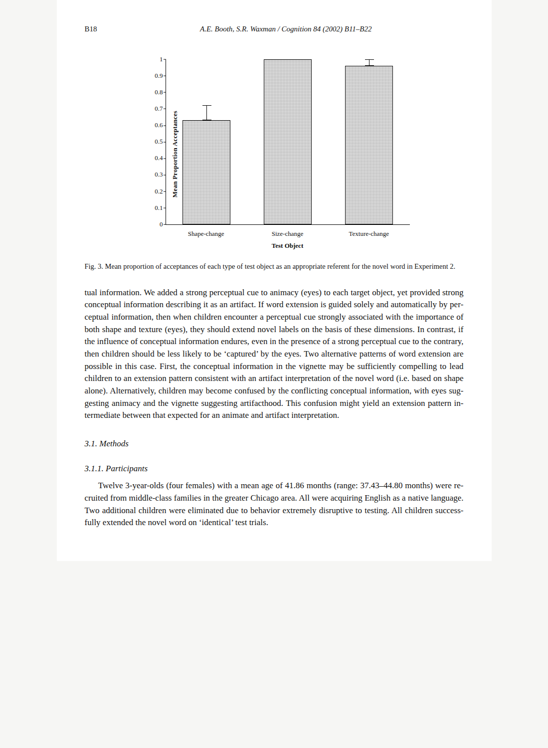B18 A.E. Booth, S.R. Waxman / Cognition 84 (2002) B11–B22
Mean Proportion Acceptances
1
0.9
0.8
0.7
0.6
0.5
0.4
0.3
0.2
0.1
0
Shape-change Size-change Texture-change
Test Object
Fig. 3. Mean proportion of acceptances of each type of test object as an appropriate referent for the novel word in Experiment 2.
tual information. We added a strong perceptual cue to animacy (eyes) to each target object, yet provided strong conceptual information describing it as an artifact. If word extension is guided solely and automatically by perceptual information, then when children encounter a perceptual cue strongly associated with the importance of both shape and texture (eyes), they should extend novel labels on the basis of these dimensions. In contrast, if the influence of conceptual information endures, even in the presence of a strong perceptual cue to the contrary, then children should be less likely to be ‘captured’ by the eyes. Two alternative patterns of word extension are possible in this case. First, the conceptual information in the vignette may be sufficiently compelling to lead children to an extension pattern consistent with an artifact interpretation of the novel word (i.e. based on shape alone). Alternatively, children may become confused by the conflicting conceptual information, with eyes suggesting animacy and the vignette suggesting artifacthood. This confusion might yield an extension pattern intermediate between that expected for an animate and artifact interpretation.
3.1. Methods
3.1.1. Participants
Twelve 3-year-olds (four females) with a mean age of 41.86 months (range: 37.43–44.80 months) were recruited from middle-class families in the greater Chicago area. All were acquiring English as a native language. Two additional children were eliminated due to behavior extremely disruptive to testing. All children successfully extended the novel word on ‘identical’ test trials.